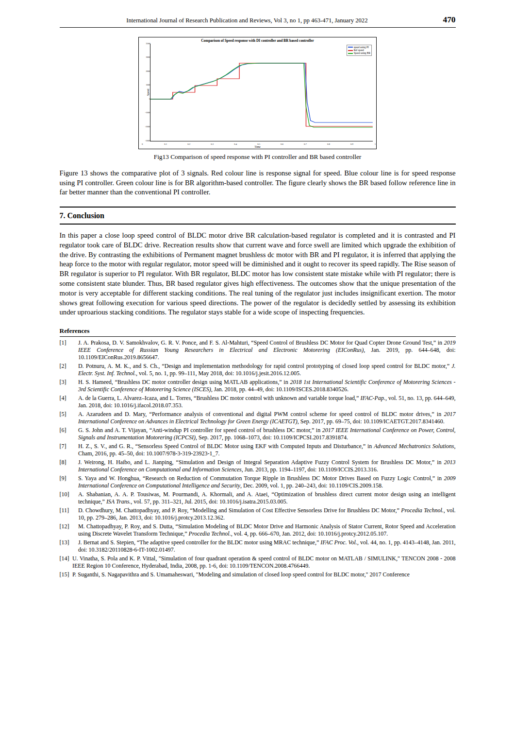International Journal of Research Publication and Reviews, Vol 3, no 1, pp 463-471, January 2022
470
Comparison of Speed response with DI controller and BR based controller
Speed
3500 3000 2000 1000 0 -1000 -2000 -3000
speed using PI
Ref speed
Speed using BR
0 0.1 0.2 0.3 0.4 0.5 0.6 0.7 0.8 0.9 1
Time
Fig13 Comparison of speed response with PI controller and BR based controller
Figure 13 shows the comparative plot of 3 signals. Red colour line is response signal for speed. Blue colour line is for speed response using PI controller. Green colour line is for BR algorithm-based controller. The figure clearly shows the BR based follow reference line in far better manner than the conventional PI controller.
7. Conclusion
In this paper a close loop speed control of BLDC motor drive BR calculation-based regulator is completed and it is contrasted and PI regulator took care of BLDC drive. Recreation results show that current wave and force swell are limited which upgrade the exhibition of the drive. By contrasting the exhibitions of Permanent magnet brushless dc motor with BR and PI regulator, it is inferred that applying the heap force to the motor with regular regulator, motor speed will be diminished and it ought to recover its speed rapidly. The Rise season of BR regulator is superior to PI regulator. With BR regulator, BLDC motor has low consistent state mistake while with PI regulator; there is some consistent state blunder. Thus, BR based regulator gives high effectiveness. The outcomes show that the unique presentation of the motor is very acceptable for different stacking conditions. The real tuning of the regulator just includes insignificant exertion. The motor shows great following execution for various speed directions. The power of the regulator is decidedly settled by assessing its exhibition under uproarious stacking conditions. The regulator stays stable for a wide scope of inspecting frequencies.
References
J. A. Prakosa, D. V. Samokhvalov, G. R. V. Ponce, and F. S. Al-Mahturi, “Speed Control of Brushless DC Motor for Quad Copter Drone Ground Test,” in 2019 IEEE Conference of Russian Young Researchers in Electrical and Electronic Motorering (EIConRus), Jan. 2019, pp. 644–648, doi: 10.1109/EIConRus.2019.8656647.
D. Potnuru, A. M. K., and S. Ch., “Design and implementation methodology for rapid control prototyping of closed loop speed control for BLDC motor,” J. Electr. Syst. Inf. Technol., vol. 5, no. 1, pp. 99–111, May 2018, doi: 10.1016/j.jesit.2016.12.005.
H. S. Hameed, “Brushless DC motor controller design using MATLAB applications,” in 2018 1st International Scientific Conference of Motorering Sciences - 3rd Scientific Conference of Motorering Science (ISCES), Jan. 2018, pp. 44–49, doi: 10.1109/ISCES.2018.8340526.
A. de la Guerra, L. Alvarez–Icaza, and L. Torres, “Brushless DC motor control with unknown and variable torque load,” IFAC-Pap., vol. 51, no. 13, pp. 644–649, Jan. 2018, doi: 10.1016/j.ifacol.2018.07.353.
A. Azarudeen and D. Mary, “Performance analysis of conventional and digital PWM control scheme for speed control of BLDC motor drives,” in 2017 International Conference on Advances in Electrical Technology for Green Energy (ICAETGT), Sep. 2017, pp. 69–75, doi: 10.1109/ICAETGT.2017.8341460.
G. S. John and A. T. Vijayan, “Anti-windup PI controller for speed control of brushless DC motor,” in 2017 IEEE International Conference on Power, Control, Signals and Instrumentation Motorering (ICPCSI), Sep. 2017, pp. 1068–1073, doi: 10.1109/ICPCSI.2017.8391874.
H. Z., S. V., and G. R., “Sensorless Speed Control of BLDC Motor using EKF with Computed Inputs and Disturbance,” in Advanced Mechatronics Solutions, Cham, 2016, pp. 45–50, doi: 10.1007/978-3-319-23923-1_7.
J. Weirong, H. Haibo, and L. Jianping, “Simulation and Design of Integral Separation Adaptive Fuzzy Control System for Brushless DC Motor,” in 2013 International Conference on Computational and Information Sciences, Jun. 2013, pp. 1194–1197, doi: 10.1109/ICCIS.2013.316.
S. Yaya and W. Honghua, “Research on Reduction of Commutation Torque Ripple in Brushless DC Motor Drives Based on Fuzzy Logic Control,” in 2009 International Conference on Computational Intelligence and Security, Dec. 2009, vol. 1, pp. 240–243, doi: 10.1109/CIS.2009.158.
A. Shabanian, A. A. P. Tousiwas, M. Pourmandi, A. Khormali, and A. Ataei, “Optimization of brushless direct current motor design using an intelligent technique,” ISA Trans., vol. 57, pp. 311–321, Jul. 2015, doi: 10.1016/j.isatra.2015.03.005.
D. Chowdhury, M. Chattopadhyay, and P. Roy, “Modelling and Simulation of Cost Effective Sensorless Drive for Brushless DC Motor,” Procedia Technol., vol. 10, pp. 279–286, Jan. 2013, doi: 10.1016/j.protcy.2013.12.362.
M. Chattopadhyay, P. Roy, and S. Dutta, “Simulation Modeling of BLDC Motor Drive and Harmonic Analysis of Stator Current, Rotor Speed and Acceleration using Discrete Wavelet Transform Technique,” Procedia Technol., vol. 4, pp. 666–670, Jan. 2012, doi: 10.1016/j.protcy.2012.05.107.
J. Bernat and S. Stepien, “The adaptive speed controller for the BLDC motor using MRAC technique,” IFAC Proc. Vol., vol. 44, no. 1, pp. 4143–4148, Jan. 2011, doi: 10.3182/20110828-6-IT-1002.01497.
U. Vinatha, S. Pola and K. P. Vittal, "Simulation of four quadrant operation & speed control of BLDC motor on MATLAB / SIMULINK," TENCON 2008 - 2008 IEEE Region 10 Conference, Hyderabad, India, 2008, pp. 1-6, doi: 10.1109/TENCON.2008.4766449.
P. Suganthi, S. Nagapavithra and S. Umamaheswari, "Modeling and simulation of closed loop speed control for BLDC motor," 2017 Conference